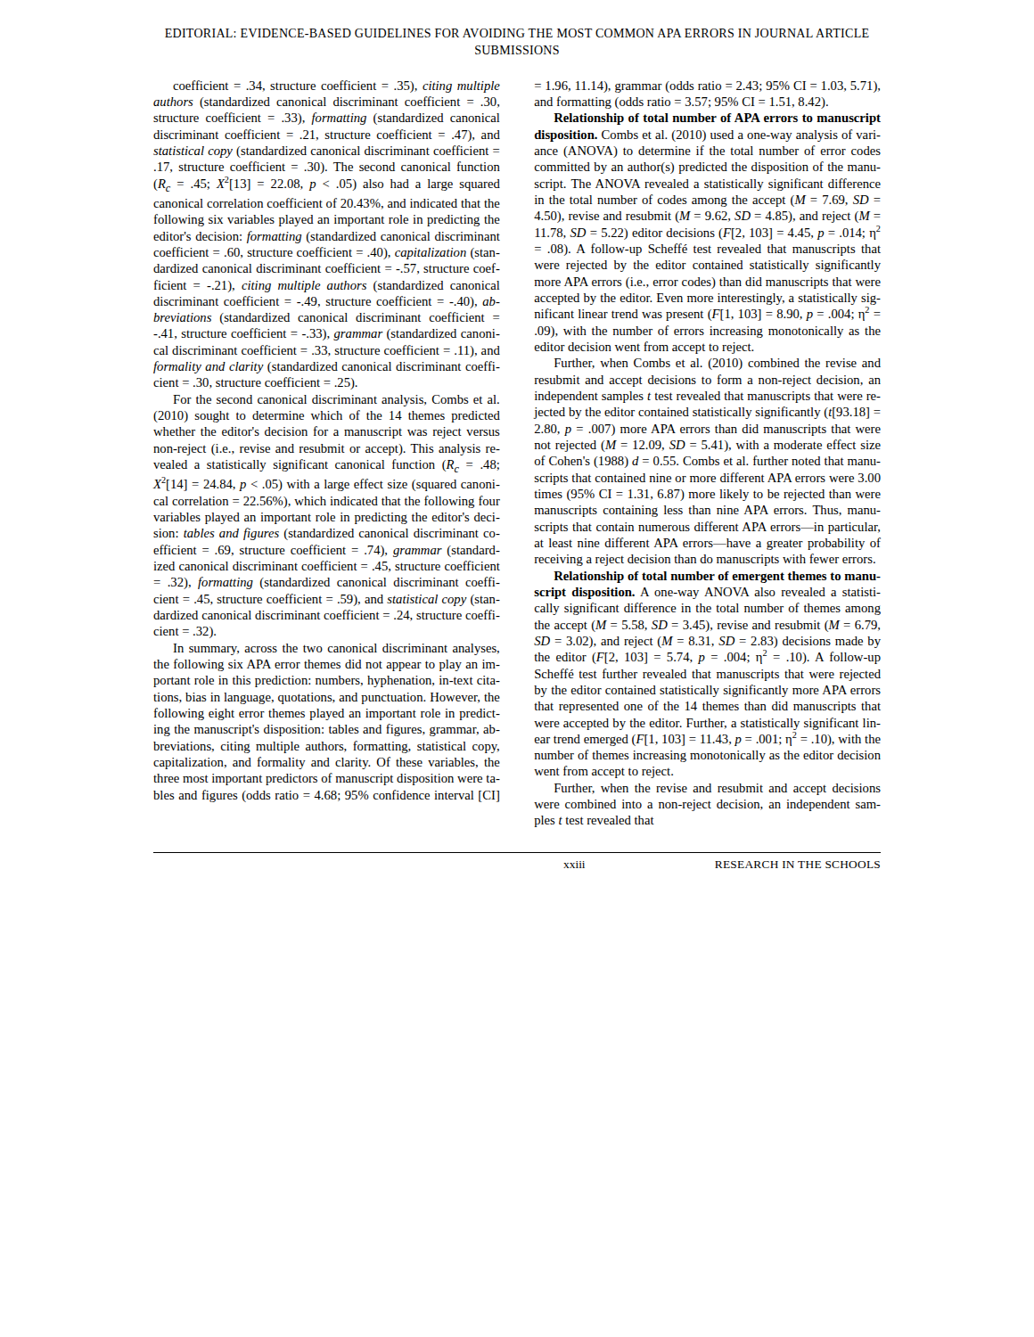Editorial: Evidence-Based Guidelines for Avoiding the Most Common APA Errors in Journal Article Submissions
coefficient = .34, structure coefficient = .35), citing multiple authors (standardized canonical discriminant coefficient = .30, structure coefficient = .33), formatting (standardized canonical discriminant coefficient = .21, structure coefficient = .47), and statistical copy (standardized canonical discriminant coefficient = .17, structure coefficient = .30). The second canonical function (Rc = .45; X2[13] = 22.08, p < .05) also had a large squared canonical correlation coefficient of 20.43%, and indicated that the following six variables played an important role in predicting the editor's decision: formatting (standardized canonical discriminant coefficient = .60, structure coefficient = .40), capitalization (standardized canonical discriminant coefficient = -.57, structure coefficient = -.21), citing multiple authors (standardized canonical discriminant coefficient = -.49, structure coefficient = -.40), abbreviations (standardized canonical discriminant coefficient = -.41, structure coefficient = -.33), grammar (standardized canonical discriminant coefficient = .33, structure coefficient = .11), and formality and clarity (standardized canonical discriminant coefficient = .30, structure coefficient = .25).
For the second canonical discriminant analysis, Combs et al. (2010) sought to determine which of the 14 themes predicted whether the editor's decision for a manuscript was reject versus non-reject (i.e., revise and resubmit or accept). This analysis revealed a statistically significant canonical function (Rc = .48; X2[14] = 24.84, p < .05) with a large effect size (squared canonical correlation = 22.56%), which indicated that the following four variables played an important role in predicting the editor's decision: tables and figures (standardized canonical discriminant coefficient = .69, structure coefficient = .74), grammar (standardized canonical discriminant coefficient = .45, structure coefficient = .32), formatting (standardized canonical discriminant coefficient = .45, structure coefficient = .59), and statistical copy (standardized canonical discriminant coefficient = .24, structure coefficient = .32).
In summary, across the two canonical discriminant analyses, the following six APA error themes did not appear to play an important role in this prediction: numbers, hyphenation, in-text citations, bias in language, quotations, and punctuation. However, the following eight error themes played an important role in predicting the manuscript's disposition: tables and figures, grammar, abbreviations, citing multiple authors, formatting, statistical copy, capitalization, and formality and clarity. Of these variables, the three most important predictors of manuscript disposition were tables and figures (odds ratio = 4.68; 95% confidence interval [CI] = 1.96, 11.14), grammar (odds ratio = 2.43; 95% CI = 1.03, 5.71), and formatting (odds ratio = 3.57; 95% CI = 1.51, 8.42).
Relationship of total number of APA errors to manuscript disposition. Combs et al. (2010) used a one-way analysis of variance (ANOVA) to determine if the total number of error codes committed by an author(s) predicted the disposition of the manuscript. The ANOVA revealed a statistically significant difference in the total number of codes among the accept (M = 7.69, SD = 4.50), revise and resubmit (M = 9.62, SD = 4.85), and reject (M = 11.78, SD = 5.22) editor decisions (F[2, 103] = 4.45, p = .014; η2 = .08). A follow-up Scheffé test revealed that manuscripts that were rejected by the editor contained statistically significantly more APA errors (i.e., error codes) than did manuscripts that were accepted by the editor. Even more interestingly, a statistically significant linear trend was present (F[1, 103] = 8.90, p = .004; η2 = .09), with the number of errors increasing monotonically as the editor decision went from accept to reject.
Further, when Combs et al. (2010) combined the revise and resubmit and accept decisions to form a non-reject decision, an independent samples t test revealed that manuscripts that were rejected by the editor contained statistically significantly (t[93.18] = 2.80, p = .007) more APA errors than did manuscripts that were not rejected (M = 12.09, SD = 5.41), with a moderate effect size of Cohen's (1988) d = 0.55. Combs et al. further noted that manuscripts that contained nine or more different APA errors were 3.00 times (95% CI = 1.31, 6.87) more likely to be rejected than were manuscripts containing less than nine APA errors. Thus, manuscripts that contain numerous different APA errors—in particular, at least nine different APA errors—have a greater probability of receiving a reject decision than do manuscripts with fewer errors.
Relationship of total number of emergent themes to manuscript disposition. A one-way ANOVA also revealed a statistically significant difference in the total number of themes among the accept (M = 5.58, SD = 3.45), revise and resubmit (M = 6.79, SD = 3.02), and reject (M = 8.31, SD = 2.83) decisions made by the editor (F[2, 103] = 5.74, p = .004; η2 = .10). A follow-up Scheffé test further revealed that manuscripts that were rejected by the editor contained statistically significantly more APA errors that represented one of the 14 themes than did manuscripts that were accepted by the editor. Further, a statistically significant linear trend emerged (F[1, 103] = 11.43, p = .001; η2 = .10), with the number of themes increasing monotonically as the editor decision went from accept to reject.
Further, when the revise and resubmit and accept decisions were combined into a non-reject decision, an independent samples t test revealed that
xxiii Research in the Schools